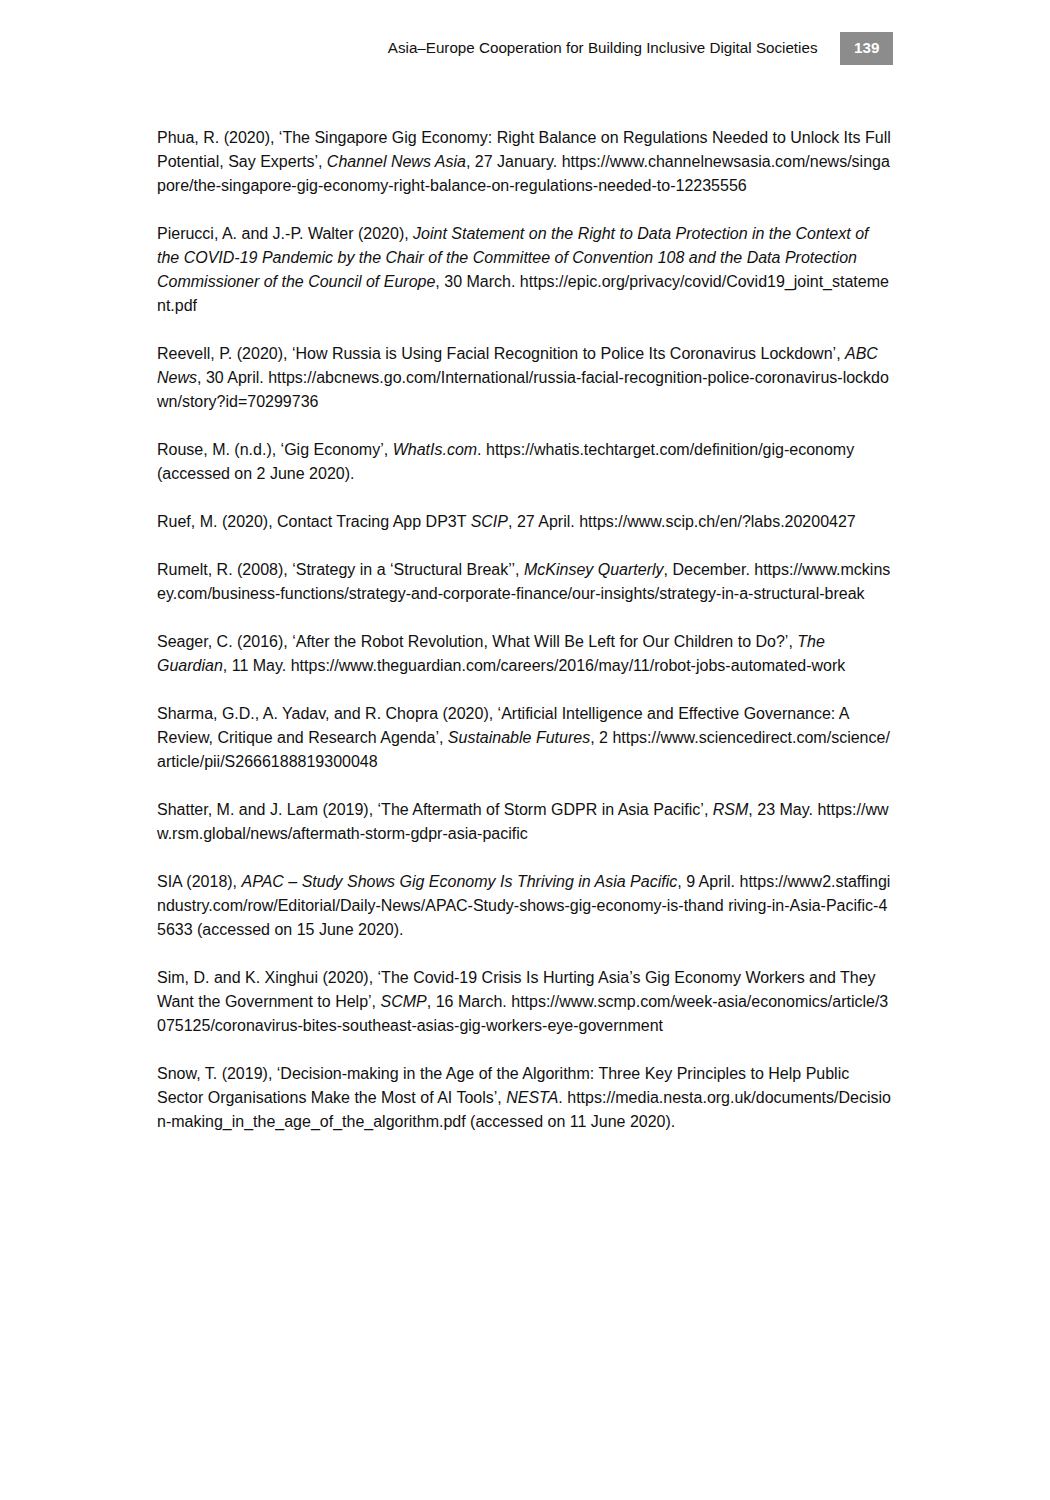Asia–Europe Cooperation for Building Inclusive Digital Societies 139
References
Phua, R. (2020), ‘The Singapore Gig Economy: Right Balance on Regulations Needed to Unlock Its Full Potential, Say Experts’, Channel News Asia, 27 January. https://www.channelnewsasia.com/news/singapore/the-singapore-gig-economy-right-balance-on-regulations-needed-to-12235556
Pierucci, A. and J.-P. Walter (2020), Joint Statement on the Right to Data Protection in the Context of the COVID-19 Pandemic by the Chair of the Committee of Convention 108 and the Data Protection Commissioner of the Council of Europe, 30 March. https://epic.org/privacy/covid/Covid19_joint_statement.pdf
Reevell, P. (2020), ‘How Russia is Using Facial Recognition to Police Its Coronavirus Lockdown’, ABC News, 30 April. https://abcnews.go.com/International/russia-facial-recognition-police-coronavirus-lockdown/story?id=70299736
Rouse, M. (n.d.), ‘Gig Economy’, WhatIs.com. https://whatis.techtarget.com/definition/gig-economy (accessed on 2 June 2020).
Ruef, M. (2020), Contact Tracing App DP3T SCIP, 27 April. https://www.scip.ch/en/?labs.20200427
Rumelt, R. (2008), ‘Strategy in a ‘Structural Break’’, McKinsey Quarterly, December. https://www.mckinsey.com/business-functions/strategy-and-corporate-finance/our-insights/strategy-in-a-structural-break
Seager, C. (2016), ‘After the Robot Revolution, What Will Be Left for Our Children to Do?’, The Guardian, 11 May. https://www.theguardian.com/careers/2016/may/11/robot-jobs-automated-work
Sharma, G.D., A. Yadav, and R. Chopra (2020), ‘Artificial Intelligence and Effective Governance: A Review, Critique and Research Agenda’, Sustainable Futures, 2 https://www.sciencedirect.com/science/article/pii/S2666188819300048
Shatter, M. and J. Lam (2019), ‘The Aftermath of Storm GDPR in Asia Pacific’, RSM, 23 May. https://www.rsm.global/news/aftermath-storm-gdpr-asia-pacific
SIA (2018), APAC – Study Shows Gig Economy Is Thriving in Asia Pacific, 9 April. https://www2.staffingindustry.com/row/Editorial/Daily-News/APAC-Study-shows-gig-economy-is-thand riving-in-Asia-Pacific-45633 (accessed on 15 June 2020).
Sim, D. and K. Xinghui (2020), ‘The Covid-19 Crisis Is Hurting Asia’s Gig Economy Workers and They Want the Government to Help’, SCMP, 16 March. https://www.scmp.com/week-asia/economics/article/3075125/coronavirus-bites-southeast-asias-gig-workers-eye-government
Snow, T. (2019), ‘Decision-making in the Age of the Algorithm: Three Key Principles to Help Public Sector Organisations Make the Most of AI Tools’, NESTA. https://media.nesta.org.uk/documents/Decision-making_in_the_age_of_the_algorithm.pdf (accessed on 11 June 2020).